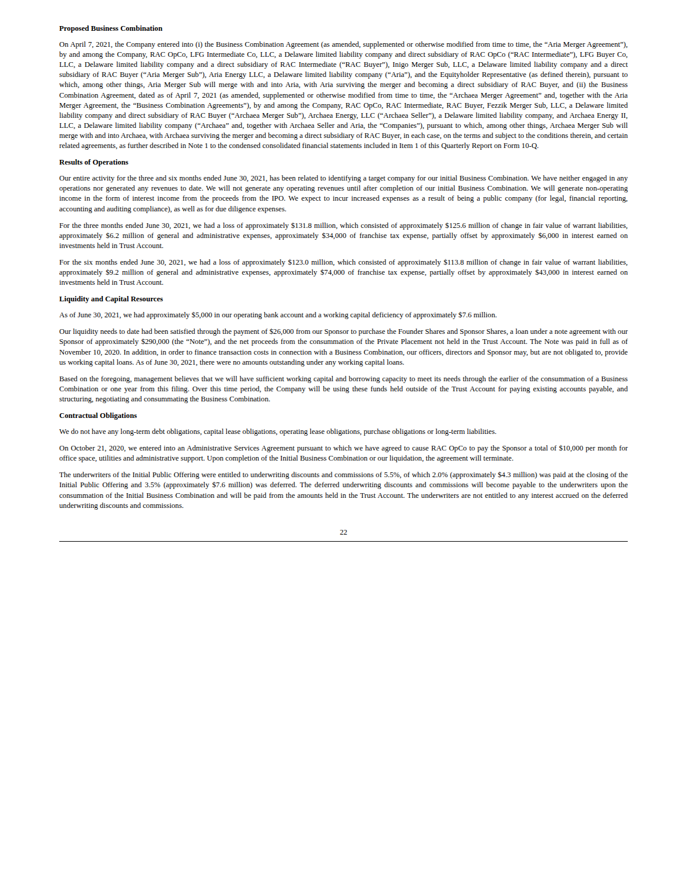Proposed Business Combination
On April 7, 2021, the Company entered into (i) the Business Combination Agreement (as amended, supplemented or otherwise modified from time to time, the “Aria Merger Agreement”), by and among the Company, RAC OpCo, LFG Intermediate Co, LLC, a Delaware limited liability company and direct subsidiary of RAC OpCo (“RAC Intermediate”), LFG Buyer Co, LLC, a Delaware limited liability company and a direct subsidiary of RAC Intermediate (“RAC Buyer”), Inigo Merger Sub, LLC, a Delaware limited liability company and a direct subsidiary of RAC Buyer (“Aria Merger Sub”), Aria Energy LLC, a Delaware limited liability company (“Aria”), and the Equityholder Representative (as defined therein), pursuant to which, among other things, Aria Merger Sub will merge with and into Aria, with Aria surviving the merger and becoming a direct subsidiary of RAC Buyer, and (ii) the Business Combination Agreement, dated as of April 7, 2021 (as amended, supplemented or otherwise modified from time to time, the “Archaea Merger Agreement” and, together with the Aria Merger Agreement, the “Business Combination Agreements”), by and among the Company, RAC OpCo, RAC Intermediate, RAC Buyer, Fezzik Merger Sub, LLC, a Delaware limited liability company and direct subsidiary of RAC Buyer (“Archaea Merger Sub”), Archaea Energy, LLC (“Archaea Seller”), a Delaware limited liability company, and Archaea Energy II, LLC, a Delaware limited liability company (“Archaea” and, together with Archaea Seller and Aria, the “Companies”), pursuant to which, among other things, Archaea Merger Sub will merge with and into Archaea, with Archaea surviving the merger and becoming a direct subsidiary of RAC Buyer, in each case, on the terms and subject to the conditions therein, and certain related agreements, as further described in Note 1 to the condensed consolidated financial statements included in Item 1 of this Quarterly Report on Form 10-Q.
Results of Operations
Our entire activity for the three and six months ended June 30, 2021, has been related to identifying a target company for our initial Business Combination. We have neither engaged in any operations nor generated any revenues to date. We will not generate any operating revenues until after completion of our initial Business Combination. We will generate non-operating income in the form of interest income from the proceeds from the IPO. We expect to incur increased expenses as a result of being a public company (for legal, financial reporting, accounting and auditing compliance), as well as for due diligence expenses.
For the three months ended June 30, 2021, we had a loss of approximately $131.8 million, which consisted of approximately $125.6 million of change in fair value of warrant liabilities, approximately $6.2 million of general and administrative expenses, approximately $34,000 of franchise tax expense, partially offset by approximately $6,000 in interest earned on investments held in Trust Account.
For the six months ended June 30, 2021, we had a loss of approximately $123.0 million, which consisted of approximately $113.8 million of change in fair value of warrant liabilities, approximately $9.2 million of general and administrative expenses, approximately $74,000 of franchise tax expense, partially offset by approximately $43,000 in interest earned on investments held in Trust Account.
Liquidity and Capital Resources
As of June 30, 2021, we had approximately $5,000 in our operating bank account and a working capital deficiency of approximately $7.6 million.
Our liquidity needs to date had been satisfied through the payment of $26,000 from our Sponsor to purchase the Founder Shares and Sponsor Shares, a loan under a note agreement with our Sponsor of approximately $290,000 (the “Note”), and the net proceeds from the consummation of the Private Placement not held in the Trust Account. The Note was paid in full as of November 10, 2020. In addition, in order to finance transaction costs in connection with a Business Combination, our officers, directors and Sponsor may, but are not obligated to, provide us working capital loans. As of June 30, 2021, there were no amounts outstanding under any working capital loans.
Based on the foregoing, management believes that we will have sufficient working capital and borrowing capacity to meet its needs through the earlier of the consummation of a Business Combination or one year from this filing. Over this time period, the Company will be using these funds held outside of the Trust Account for paying existing accounts payable, and structuring, negotiating and consummating the Business Combination.
Contractual Obligations
We do not have any long-term debt obligations, capital lease obligations, operating lease obligations, purchase obligations or long-term liabilities.
On October 21, 2020, we entered into an Administrative Services Agreement pursuant to which we have agreed to cause RAC OpCo to pay the Sponsor a total of $10,000 per month for office space, utilities and administrative support. Upon completion of the Initial Business Combination or our liquidation, the agreement will terminate.
The underwriters of the Initial Public Offering were entitled to underwriting discounts and commissions of 5.5%, of which 2.0% (approximately $4.3 million) was paid at the closing of the Initial Public Offering and 3.5% (approximately $7.6 million) was deferred. The deferred underwriting discounts and commissions will become payable to the underwriters upon the consummation of the Initial Business Combination and will be paid from the amounts held in the Trust Account. The underwriters are not entitled to any interest accrued on the deferred underwriting discounts and commissions.
22